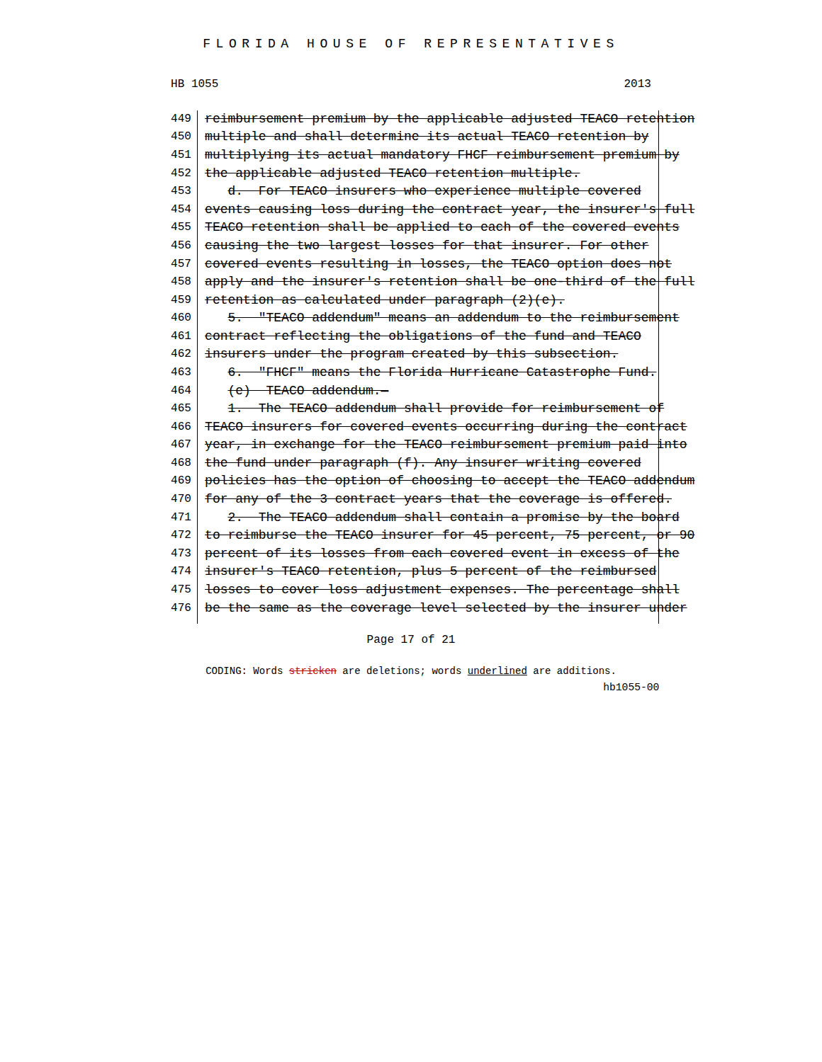FLORIDA HOUSE OF REPRESENTATIVES
HB 1055 2013
reimbursement premium by the applicable adjusted TEACO retention
multiple and shall determine its actual TEACO retention by
multiplying its actual mandatory FHCF reimbursement premium by
the applicable adjusted TEACO retention multiple.
d. For TEACO insurers who experience multiple covered
events causing loss during the contract year, the insurer's full
TEACO retention shall be applied to each of the covered events
causing the two largest losses for that insurer. For other
covered events resulting in losses, the TEACO option does not
apply and the insurer's retention shall be one-third of the full
retention as calculated under paragraph (2)(e).
5. "TEACO addendum" means an addendum to the reimbursement
contract reflecting the obligations of the fund and TEACO
insurers under the program created by this subsection.
6. "FHCF" means the Florida Hurricane Catastrophe Fund.
(e) TEACO addendum.—
1. The TEACO addendum shall provide for reimbursement of
TEACO insurers for covered events occurring during the contract
year, in exchange for the TEACO reimbursement premium paid into
the fund under paragraph (f). Any insurer writing covered
policies has the option of choosing to accept the TEACO addendum
for any of the 3 contract years that the coverage is offered.
2. The TEACO addendum shall contain a promise by the board
to reimburse the TEACO insurer for 45 percent, 75 percent, or 90
percent of its losses from each covered event in excess of the
insurer's TEACO retention, plus 5 percent of the reimbursed
losses to cover loss adjustment expenses. The percentage shall
be the same as the coverage level selected by the insurer under
Page 17 of 21
CODING: Words stricken are deletions; words underlined are additions.
hb1055-00